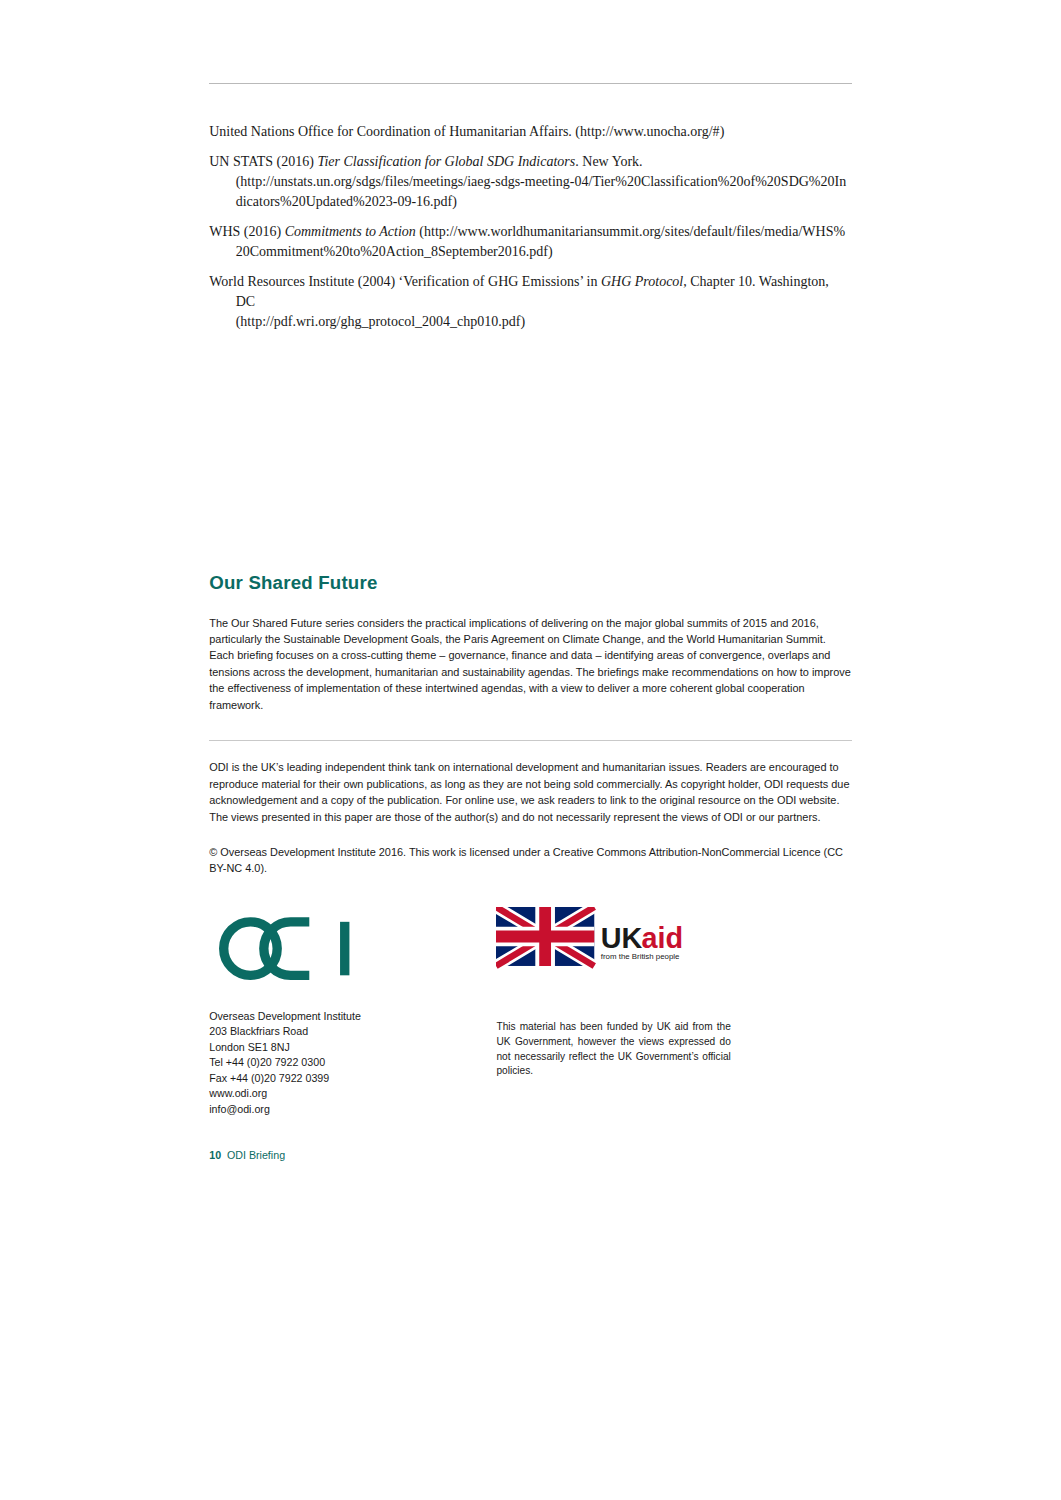United Nations Office for Coordination of Humanitarian Affairs. (http://www.unocha.org/#)
UN STATS (2016) Tier Classification for Global SDG Indicators. New York.
(http://unstats.un.org/sdgs/files/meetings/iaeg-sdgs-meeting-04/Tier%20Classification%20of%20SDG%20Indicators%20Updated%2023-09-16.pdf)
WHS (2016) Commitments to Action (http://www.worldhumanitariansummit.org/sites/default/files/media/WHS%20Commitment%20to%20Action_8September2016.pdf)
World Resources Institute (2004) ‘Verification of GHG Emissions’ in GHG Protocol, Chapter 10. Washington, DC
(http://pdf.wri.org/ghg_protocol_2004_chp010.pdf)
Our Shared Future
The Our Shared Future series considers the practical implications of delivering on the major global summits of 2015 and 2016, particularly the Sustainable Development Goals, the Paris Agreement on Climate Change, and the World Humanitarian Summit. Each briefing focuses on a cross-cutting theme – governance, finance and data – identifying areas of convergence, overlaps and tensions across the development, humanitarian and sustainability agendas. The briefings make recommendations on how to improve the effectiveness of implementation of these intertwined agendas, with a view to deliver a more coherent global cooperation framework.
ODI is the UK’s leading independent think tank on international development and humanitarian issues. Readers are encouraged to reproduce material for their own publications, as long as they are not being sold commercially. As copyright holder, ODI requests due acknowledgement and a copy of the publication. For online use, we ask readers to link to the original resource on the ODI website. The views presented in this paper are those of the author(s) and do not necessarily represent the views of ODI or our partners.
© Overseas Development Institute 2016. This work is licensed under a Creative Commons Attribution-NonCommercial Licence (CC BY-NC 4.0).
Overseas Development Institute
203 Blackfriars Road
London SE1 8NJ
Tel +44 (0)20 7922 0300
Fax +44 (0)20 7922 0399
www.odi.org
info@odi.org
UK aid from the British people
This material has been funded by UK aid from the UK Government, however the views expressed do not necessarily reflect the UK Government’s official policies.
10 ODI Briefing